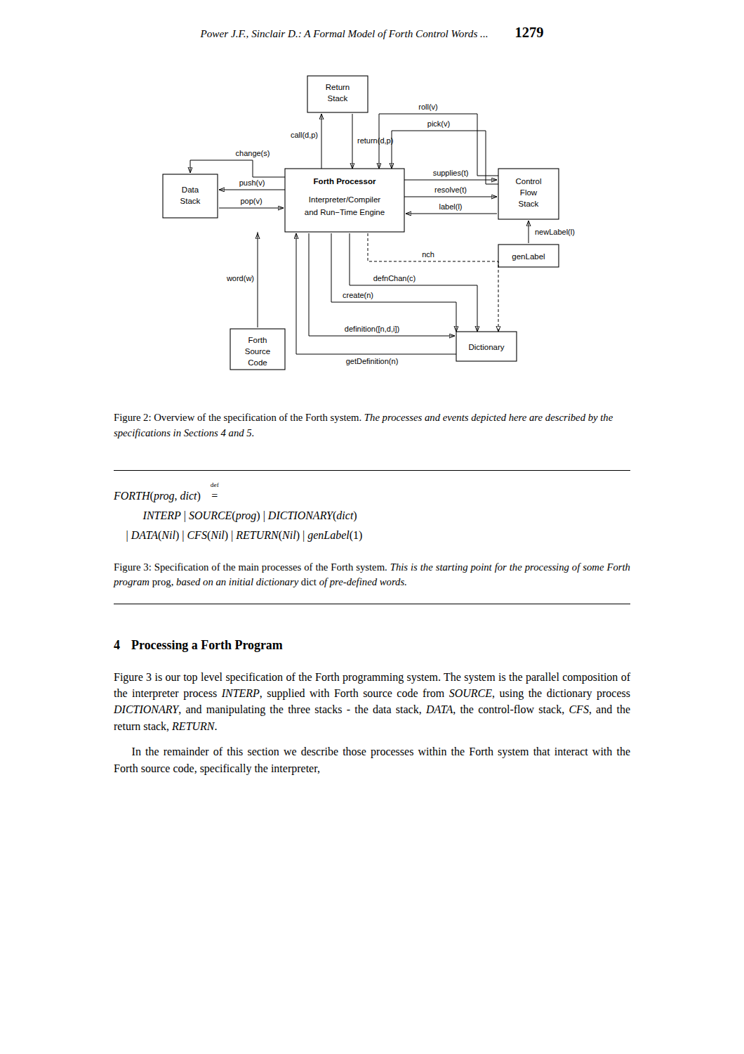Power J.F., Sinclair D.: A Formal Model of Forth Control Words ... 1279
Return Stack Forth Processor Interpreter/Compiler and Run−Time Engine Data Stack Control Flow Stack genLabel Dictionary Forth Source Code call(d,p) return(d,p) change(s) push(v) pop(v) roll(v) pick(v) supplies(t) resolve(t) label(l) newLabel(l) word(w) create(n) defnChan(c) nch definition([n,d,i]) getDefinition(n)
Figure 2: Overview of the specification of the Forth system. The processes and events depicted here are described by the specifications in Sections 4 and 5.
FORTH(prog, dict) def=
INTERP | SOURCE(prog) | DICTIONARY(dict)
| DATA(Nil) | CFS(Nil) | RETURN(Nil) | genLabel(1)
Figure 3: Specification of the main processes of the Forth system. This is the starting point for the processing of some Forth program prog, based on an initial dictionary dict of pre-defined words.
4 Processing a Forth Program
Figure 3 is our top level specification of the Forth programming system. The system is the parallel composition of the interpreter process INTERP, supplied with Forth source code from SOURCE, using the dictionary process DICTIONARY, and manipulating the three stacks - the data stack, DATA, the control-flow stack, CFS, and the return stack, RETURN.
In the remainder of this section we describe those processes within the Forth system that interact with the Forth source code, specifically the interpreter,